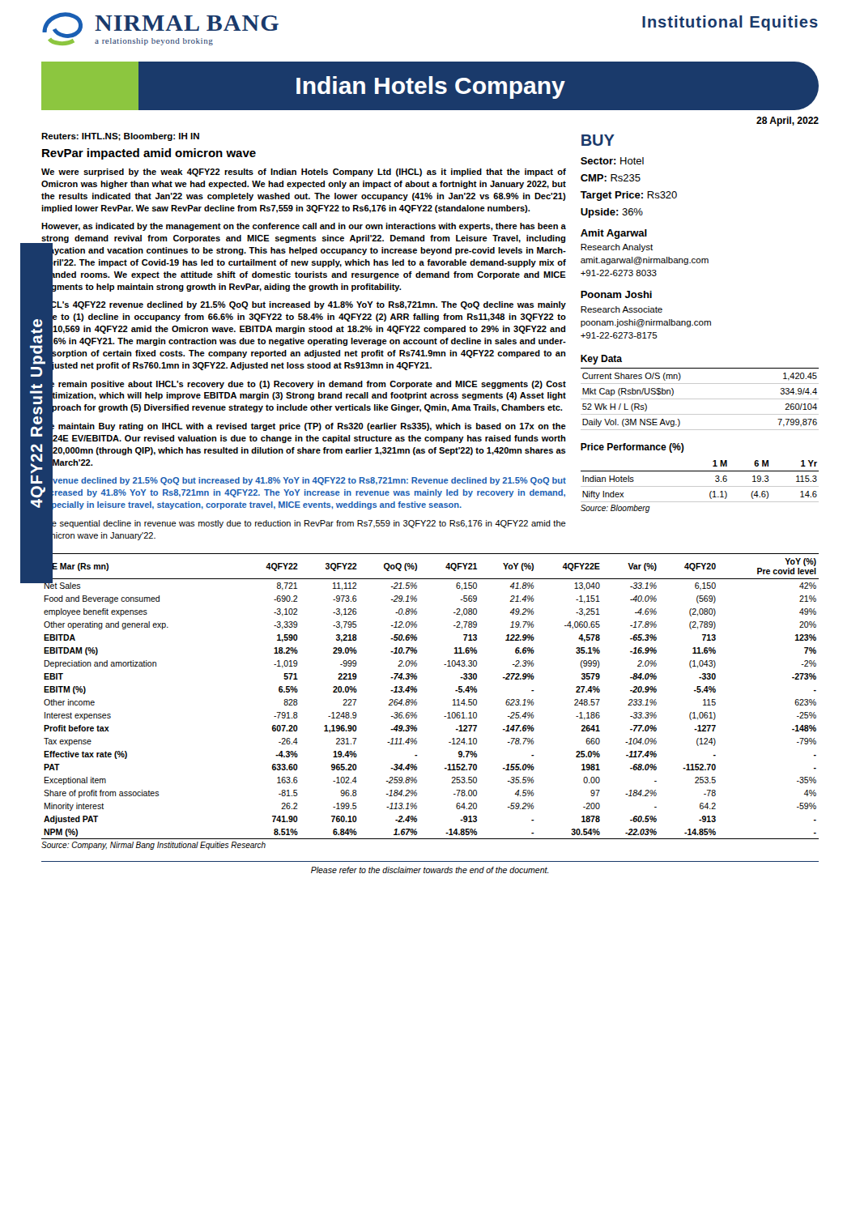4QFY22 Result Update
NIRMAL BANG
a relationship beyond broking
Institutional Equities
Indian Hotels Company
28 April, 2022
Reuters: IHTL.NS; Bloomberg: IH IN
RevPar impacted amid omicron wave
We were surprised by the weak 4QFY22 results of Indian Hotels Company Ltd (IHCL) as it implied that the impact of Omicron was higher than what we had expected. We had expected only an impact of about a fortnight in January 2022, but the results indicated that Jan'22 was completely washed out. The lower occupancy (41% in Jan'22 vs 68.9% in Dec'21) implied lower RevPar. We saw RevPar decline from Rs7,559 in 3QFY22 to Rs6,176 in 4QFY22 (standalone numbers).
However, as indicated by the management on the conference call and in our own interactions with experts, there has been a strong demand revival from Corporates and MICE segments since April'22. Demand from Leisure Travel, including staycation and vacation continues to be strong. This has helped occupancy to increase beyond pre-covid levels in March-April'22. The impact of Covid-19 has led to curtailment of new supply, which has led to a favorable demand-supply mix of branded rooms. We expect the attitude shift of domestic tourists and resurgence of demand from Corporate and MICE segments to help maintain strong growth in RevPar, aiding the growth in profitability.
IHCL's 4QFY22 revenue declined by 21.5% QoQ but increased by 41.8% YoY to Rs8,721mn. The QoQ decline was mainly due to (1) decline in occupancy from 66.6% in 3QFY22 to 58.4% in 4QFY22 (2) ARR falling from Rs11,348 in 3QFY22 to Rs10,569 in 4QFY22 amid the Omicron wave. EBITDA margin stood at 18.2% in 4QFY22 compared to 29% in 3QFY22 and 11.6% in 4QFY21. The margin contraction was due to negative operating leverage on account of decline in sales and under-absorption of certain fixed costs. The company reported an adjusted net profit of Rs741.9mn in 4QFY22 compared to an adjusted net profit of Rs760.1mn in 3QFY22. Adjusted net loss stood at Rs913mn in 4QFY21.
We remain positive about IHCL's recovery due to (1) Recovery in demand from Corporate and MICE seggments (2) Cost optimization, which will help improve EBITDA margin (3) Strong brand recall and footprint across segments (4) Asset light approach for growth (5) Diversified revenue strategy to include other verticals like Ginger, Qmin, Ama Trails, Chambers etc.
We maintain Buy rating on IHCL with a revised target price (TP) of Rs320 (earlier Rs335), which is based on 17x on the FY24E EV/EBITDA. Our revised valuation is due to change in the capital structure as the company has raised funds worth Rs20,000mn (through QIP), which has resulted in dilution of share from earlier 1,321mn (as of Sept'22) to 1,420mn shares as of March'22.
Revenue declined by 21.5% QoQ but increased by 41.8% YoY in 4QFY22 to Rs8,721mn: Revenue declined by 21.5% QoQ but increased by 41.8% YoY to Rs8,721mn in 4QFY22. The YoY increase in revenue was mainly led by recovery in demand, especially in leisure travel, staycation, corporate travel, MICE events, weddings and festive season.
The sequential decline in revenue was mostly due to reduction in RevPar from Rs7,559 in 3QFY22 to Rs6,176 in 4QFY22 amid the Omicron wave in January'22.
BUY
Sector: Hotel
CMP: Rs235
Target Price: Rs320
Upside: 36%
Amit Agarwal
Research Analyst
amit.agarwal@nirmalbang.com
+91-22-6273 8033
Poonam Joshi
Research Associate
poonam.joshi@nirmalbang.com
+91-22-6273-8175
Key Data
| Current Shares O/S (mn) | 1,420.45 |
| Mkt Cap (Rsbn/US$bn) | 334.9/4.4 |
| 52 Wk H / L (Rs) | 260/104 |
| Daily Vol. (3M NSE Avg.) | 7,799,876 |
Price Performance (%)
| | 1 M | 6 M | 1 Yr |
| --- | --- | --- | --- |
| Indian Hotels | 3.6 | 19.3 | 115.3 |
| Nifty Index | (1.1) | (4.6) | 14.6 |
Source: Bloomberg
| Y/E Mar (Rs mn) | 4QFY22 | 3QFY22 | QoQ (%) | 4QFY21 | YoY (%) | 4QFY22E | Var (%) | 4QFY20 | YoY (%) Pre covid level |
| --- | --- | --- | --- | --- | --- | --- | --- | --- | --- |
| Net Sales | 8,721 | 11,112 | -21.5% | 6,150 | 41.8% | 13,040 | -33.1% | 6,150 | 42% |
| Food and Beverage consumed | -690.2 | -973.6 | -29.1% | -569 | 21.4% | -1,151 | -40.0% | (569) | 21% |
| employee benefit expenses | -3,102 | -3,126 | -0.8% | -2,080 | 49.2% | -3,251 | -4.6% | (2,080) | 49% |
| Other operating and general exp. | -3,339 | -3,795 | -12.0% | -2,789 | 19.7% | -4,060.65 | -17.8% | (2,789) | 20% |
| EBITDA | 1,590 | 3,218 | -50.6% | 713 | 122.9% | 4,578 | -65.3% | 713 | 123% |
| EBITDAM (%) | 18.2% | 29.0% | -10.7% | 11.6% | 6.6% | 35.1% | -16.9% | 11.6% | 7% |
| Depreciation and amortization | -1,019 | -999 | 2.0% | -1043.30 | -2.3% | (999) | 2.0% | (1,043) | -2% |
| EBIT | 571 | 2219 | -74.3% | -330 | -272.9% | 3579 | -84.0% | -330 | -273% |
| EBITM (%) | 6.5% | 20.0% | -13.4% | -5.4% | - | 27.4% | -20.9% | -5.4% | - |
| Other income | 828 | 227 | 264.8% | 114.50 | 623.1% | 248.57 | 233.1% | 115 | 623% |
| Interest expenses | -791.8 | -1248.9 | -36.6% | -1061.10 | -25.4% | -1,186 | -33.3% | (1,061) | -25% |
| Profit before tax | 607.20 | 1,196.90 | -49.3% | -1277 | -147.6% | 2641 | -77.0% | -1277 | -148% |
| Tax expense | -26.4 | 231.7 | -111.4% | -124.10 | -78.7% | 660 | -104.0% | (124) | -79% |
| Effective tax rate (%) | -4.3% | 19.4% | - | 9.7% | - | 25.0% | -117.4% | - | - |
| PAT | 633.60 | 965.20 | -34.4% | -1152.70 | -155.0% | 1981 | -68.0% | -1152.70 | - |
| Exceptional item | 163.6 | -102.4 | -259.8% | 253.50 | -35.5% | 0.00 | - | 253.5 | -35% |
| Share of profit from associates | -81.5 | 96.8 | -184.2% | -78.00 | 4.5% | 97 | -184.2% | -78 | 4% |
| Minority interest | 26.2 | -199.5 | -113.1% | 64.20 | -59.2% | -200 | - | 64.2 | -59% |
| Adjusted PAT | 741.90 | 760.10 | -2.4% | -913 | - | 1878 | -60.5% | -913 | - |
| NPM (%) | 8.51% | 6.84% | 1.67% | -14.85% | - | 30.54% | -22.03% | -14.85% | - |
Source: Company, Nirmal Bang Institutional Equities Research
Please refer to the disclaimer towards the end of the document.